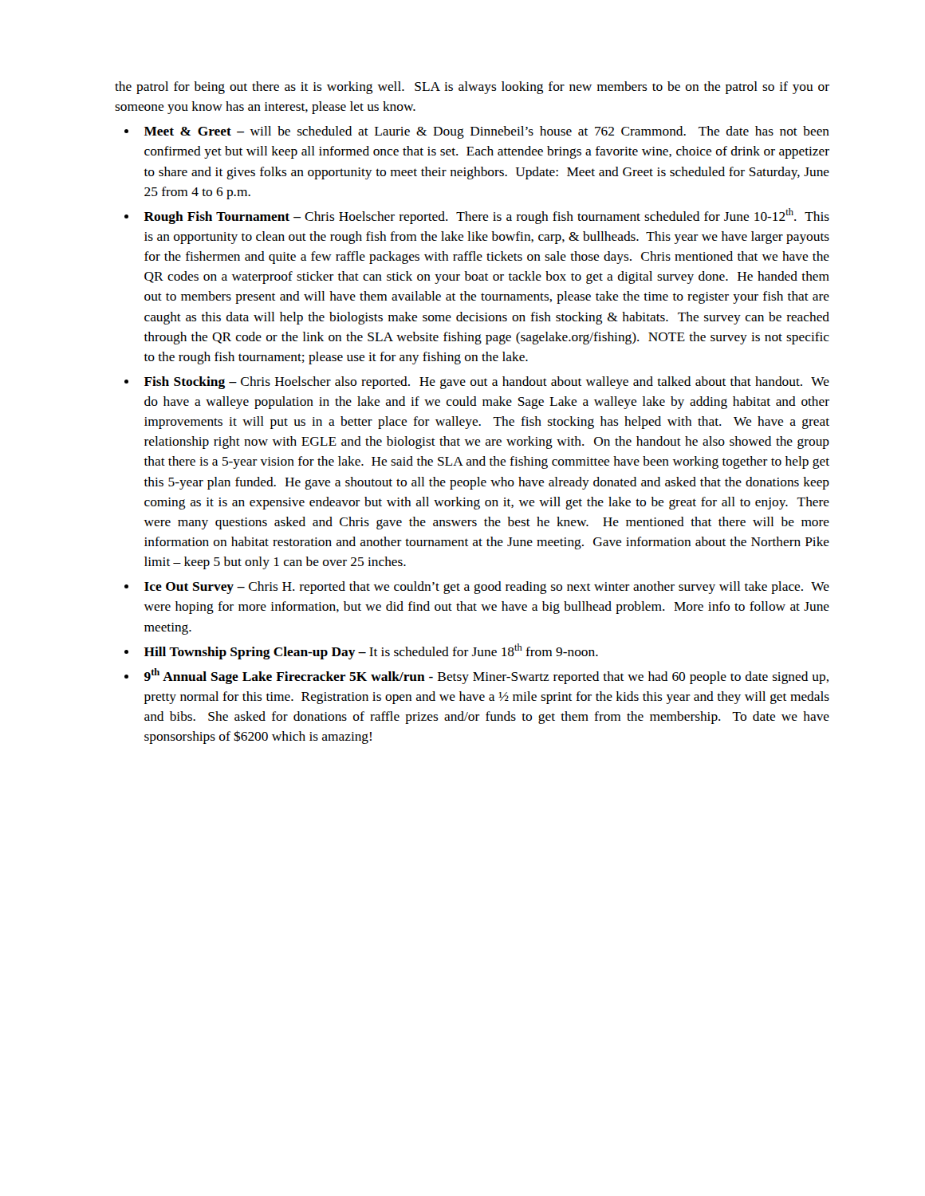the patrol for being out there as it is working well. SLA is always looking for new members to be on the patrol so if you or someone you know has an interest, please let us know.
Meet & Greet – will be scheduled at Laurie & Doug Dinnebeil’s house at 762 Crammond. The date has not been confirmed yet but will keep all informed once that is set. Each attendee brings a favorite wine, choice of drink or appetizer to share and it gives folks an opportunity to meet their neighbors. Update: Meet and Greet is scheduled for Saturday, June 25 from 4 to 6 p.m.
Rough Fish Tournament – Chris Hoelscher reported. There is a rough fish tournament scheduled for June 10-12th. This is an opportunity to clean out the rough fish from the lake like bowfin, carp, & bullheads. This year we have larger payouts for the fishermen and quite a few raffle packages with raffle tickets on sale those days. Chris mentioned that we have the QR codes on a waterproof sticker that can stick on your boat or tackle box to get a digital survey done. He handed them out to members present and will have them available at the tournaments, please take the time to register your fish that are caught as this data will help the biologists make some decisions on fish stocking & habitats. The survey can be reached through the QR code or the link on the SLA website fishing page (sagelake.org/fishing). NOTE the survey is not specific to the rough fish tournament; please use it for any fishing on the lake.
Fish Stocking – Chris Hoelscher also reported. He gave out a handout about walleye and talked about that handout. We do have a walleye population in the lake and if we could make Sage Lake a walleye lake by adding habitat and other improvements it will put us in a better place for walleye. The fish stocking has helped with that. We have a great relationship right now with EGLE and the biologist that we are working with. On the handout he also showed the group that there is a 5-year vision for the lake. He said the SLA and the fishing committee have been working together to help get this 5-year plan funded. He gave a shoutout to all the people who have already donated and asked that the donations keep coming as it is an expensive endeavor but with all working on it, we will get the lake to be great for all to enjoy. There were many questions asked and Chris gave the answers the best he knew. He mentioned that there will be more information on habitat restoration and another tournament at the June meeting. Gave information about the Northern Pike limit – keep 5 but only 1 can be over 25 inches.
Ice Out Survey – Chris H. reported that we couldn’t get a good reading so next winter another survey will take place. We were hoping for more information, but we did find out that we have a big bullhead problem. More info to follow at June meeting.
Hill Township Spring Clean-up Day – It is scheduled for June 18th from 9-noon.
9th Annual Sage Lake Firecracker 5K walk/run - Betsy Miner-Swartz reported that we had 60 people to date signed up, pretty normal for this time. Registration is open and we have a ½ mile sprint for the kids this year and they will get medals and bibs. She asked for donations of raffle prizes and/or funds to get them from the membership. To date we have sponsorships of $6200 which is amazing!